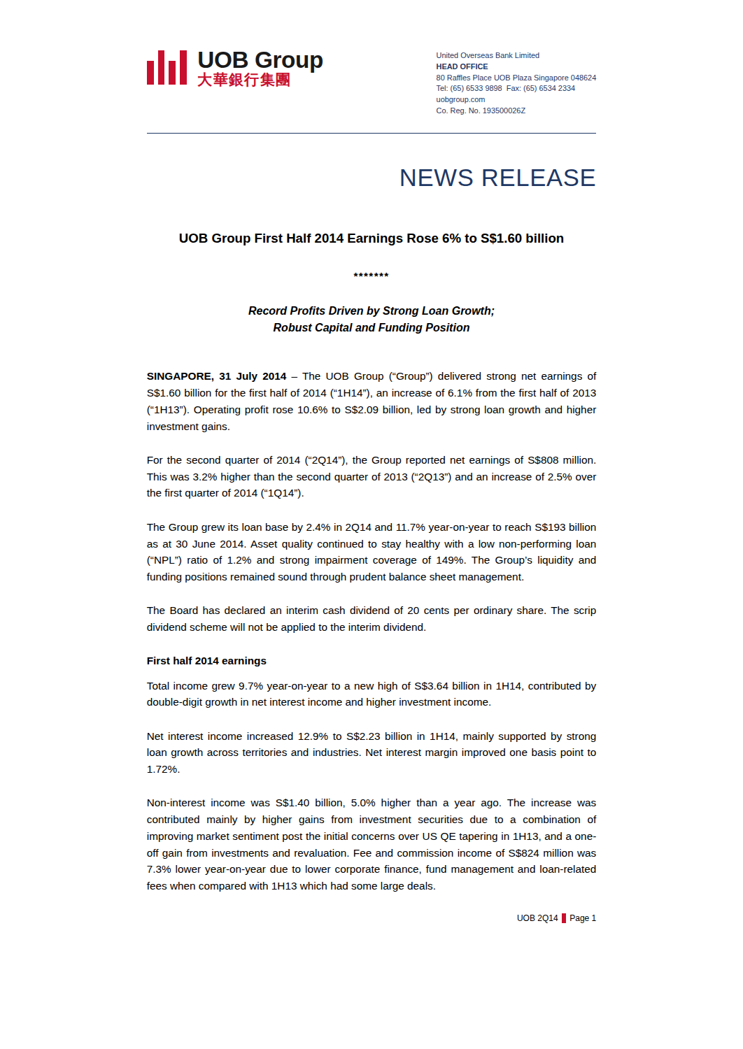UOB Group
大華銀行集團
United Overseas Bank Limited
HEAD OFFICE
80 Raffles Place UOB Plaza Singapore 048624
Tel: (65) 6533 9898 Fax: (65) 6534 2334
uobgroup.com
Co. Reg. No. 193500026Z
NEWS RELEASE
UOB Group First Half 2014 Earnings Rose 6% to S$1.60 billion
*******
Record Profits Driven by Strong Loan Growth;
Robust Capital and Funding Position
SINGAPORE, 31 July 2014 – The UOB Group (“Group”) delivered strong net earnings of S$1.60 billion for the first half of 2014 (“1H14”), an increase of 6.1% from the first half of 2013 (“1H13”). Operating profit rose 10.6% to S$2.09 billion, led by strong loan growth and higher investment gains.
For the second quarter of 2014 (“2Q14”), the Group reported net earnings of S$808 million. This was 3.2% higher than the second quarter of 2013 (“2Q13”) and an increase of 2.5% over the first quarter of 2014 (“1Q14”).
The Group grew its loan base by 2.4% in 2Q14 and 11.7% year-on-year to reach S$193 billion as at 30 June 2014. Asset quality continued to stay healthy with a low non-performing loan (“NPL”) ratio of 1.2% and strong impairment coverage of 149%. The Group’s liquidity and funding positions remained sound through prudent balance sheet management.
The Board has declared an interim cash dividend of 20 cents per ordinary share. The scrip dividend scheme will not be applied to the interim dividend.
First half 2014 earnings
Total income grew 9.7% year-on-year to a new high of S$3.64 billion in 1H14, contributed by double-digit growth in net interest income and higher investment income.
Net interest income increased 12.9% to S$2.23 billion in 1H14, mainly supported by strong loan growth across territories and industries. Net interest margin improved one basis point to 1.72%.
Non-interest income was S$1.40 billion, 5.0% higher than a year ago. The increase was contributed mainly by higher gains from investment securities due to a combination of improving market sentiment post the initial concerns over US QE tapering in 1H13, and a one-off gain from investments and revaluation. Fee and commission income of S$824 million was 7.3% lower year-on-year due to lower corporate finance, fund management and loan-related fees when compared with 1H13 which had some large deals.
UOB 2Q14 Page 1